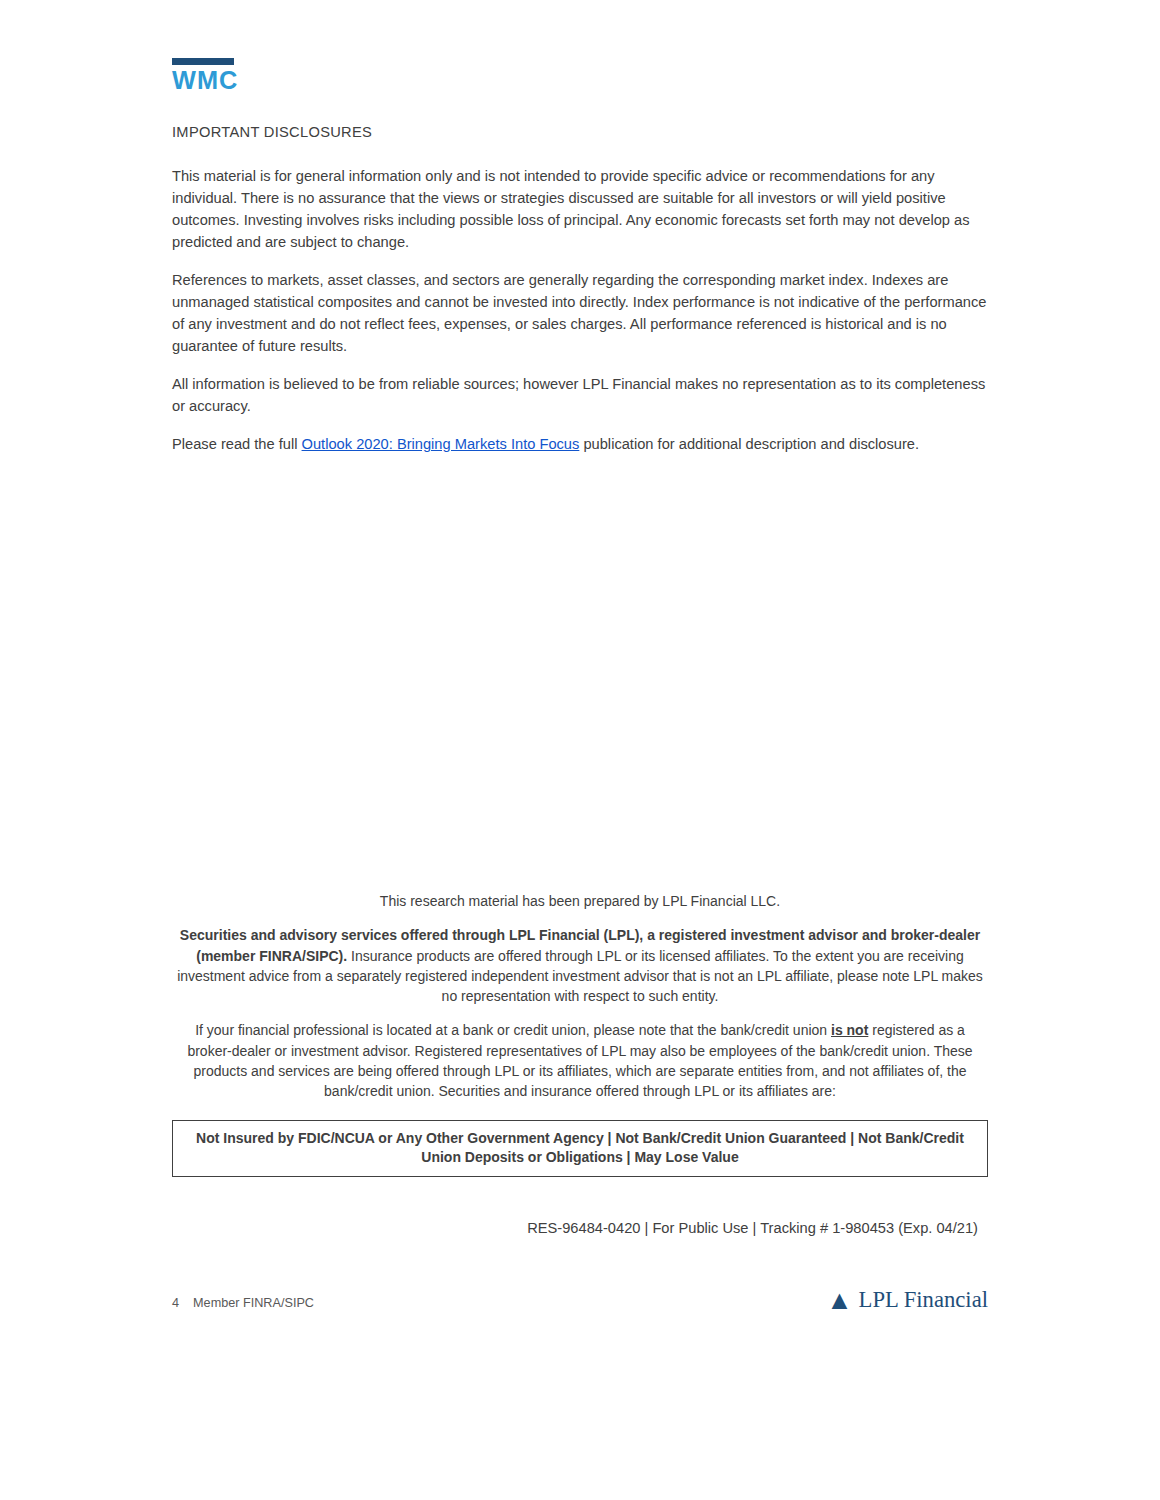WMC
IMPORTANT DISCLOSURES
This material is for general information only and is not intended to provide specific advice or recommendations for any individual. There is no assurance that the views or strategies discussed are suitable for all investors or will yield positive outcomes. Investing involves risks including possible loss of principal. Any economic forecasts set forth may not develop as predicted and are subject to change.
References to markets, asset classes, and sectors are generally regarding the corresponding market index. Indexes are unmanaged statistical composites and cannot be invested into directly. Index performance is not indicative of the performance of any investment and do not reflect fees, expenses, or sales charges. All performance referenced is historical and is no guarantee of future results.
All information is believed to be from reliable sources; however LPL Financial makes no representation as to its completeness or accuracy.
Please read the full Outlook 2020: Bringing Markets Into Focus publication for additional description and disclosure.
This research material has been prepared by LPL Financial LLC.
Securities and advisory services offered through LPL Financial (LPL), a registered investment advisor and broker-dealer (member FINRA/SIPC). Insurance products are offered through LPL or its licensed affiliates. To the extent you are receiving investment advice from a separately registered independent investment advisor that is not an LPL affiliate, please note LPL makes no representation with respect to such entity.
If your financial professional is located at a bank or credit union, please note that the bank/credit union is not registered as a broker-dealer or investment advisor. Registered representatives of LPL may also be employees of the bank/credit union. These products and services are being offered through LPL or its affiliates, which are separate entities from, and not affiliates of, the bank/credit union. Securities and insurance offered through LPL or its affiliates are:
Not Insured by FDIC/NCUA or Any Other Government Agency | Not Bank/Credit Union Guaranteed | Not Bank/Credit Union Deposits or Obligations | May Lose Value
RES-96484-0420 | For Public Use | Tracking # 1-980453 (Exp. 04/21)
4 Member FINRA/SIPC
▲ LPL Financial